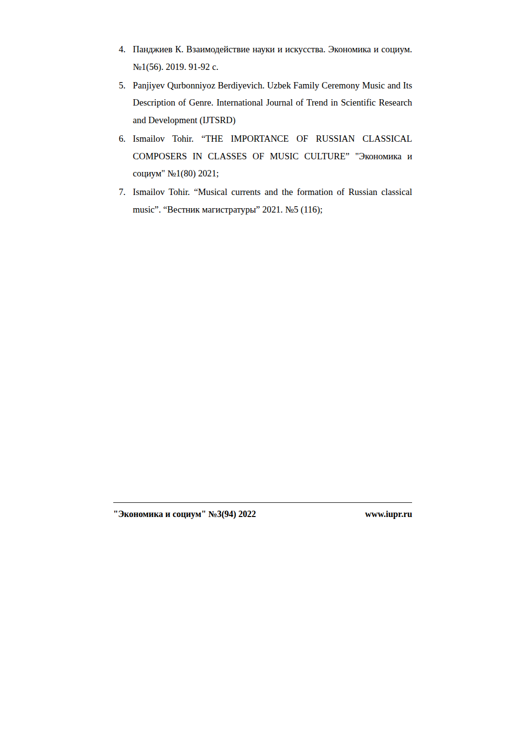Панджиев К. Взаимодействие науки и искусства. Экономика и социум. №1(56). 2019. 91-92 с.
Panjiyev Qurbonniyoz Berdiyevich. Uzbek Family Ceremony Music and Its Description of Genre. International Journal of Trend in Scientific Research and Development (IJTSRD)
Ismailov Tohir. “THE IMPORTANCE OF RUSSIAN CLASSICAL COMPOSERS IN CLASSES OF MUSIC CULTURE” "Экономика и социум" №1(80) 2021;
Ismailov Tohir. “Musical currents and the formation of Russian classical music”. “Вестник магистратуры” 2021. №5 (116);
"Экономика и социум" №3(94) 2022 www.iupr.ru